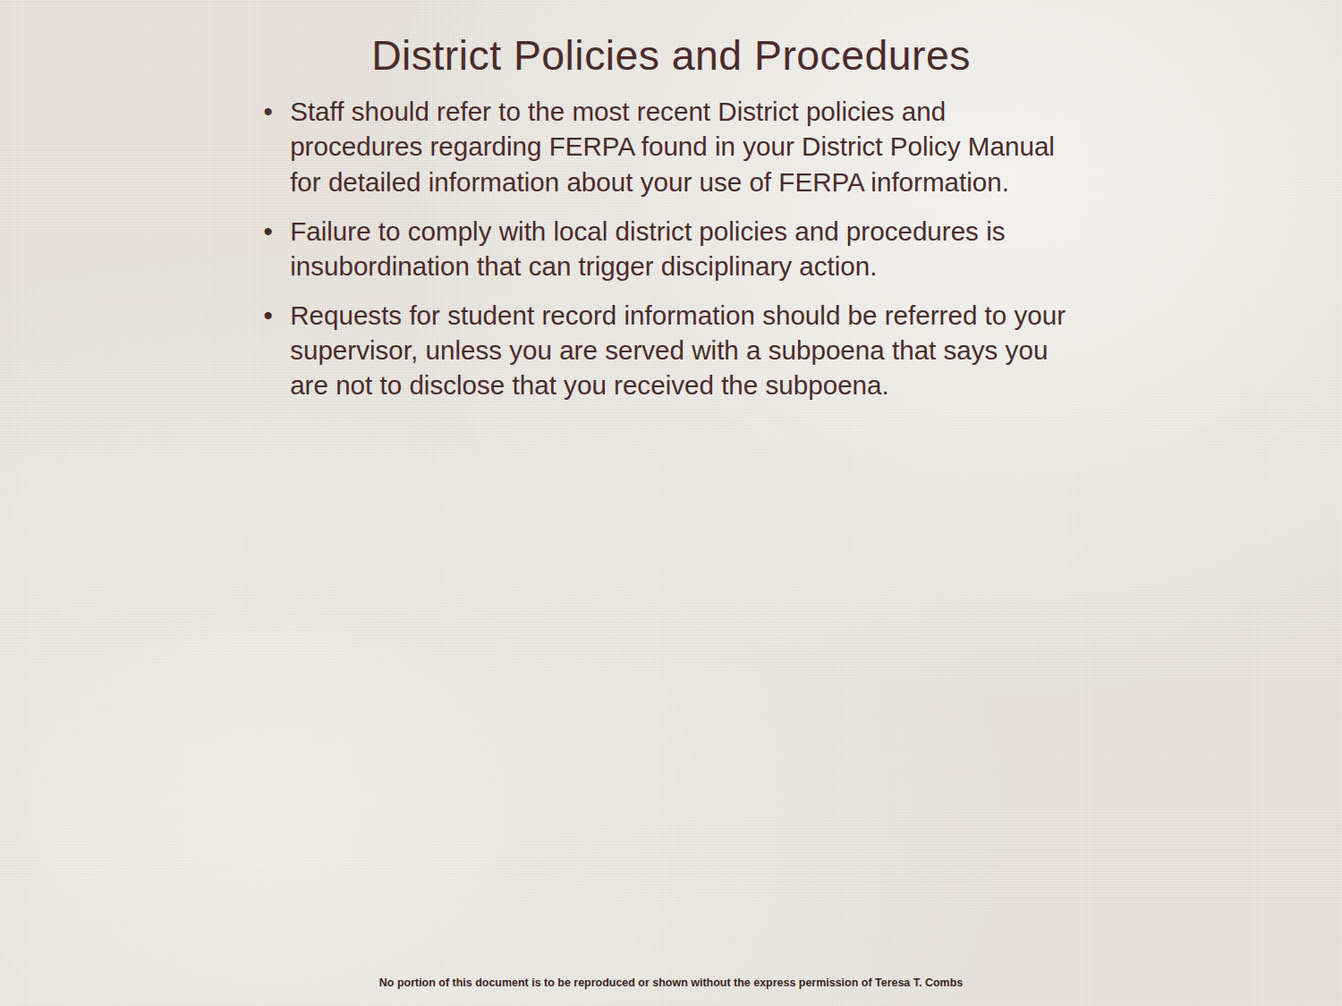District Policies and Procedures
Staff should refer to the most recent District policies and procedures regarding FERPA found in your District Policy Manual for detailed information about your use of FERPA information.
Failure to comply with local district policies and procedures is insubordination that can trigger disciplinary action.
Requests for student record information should be referred to your supervisor, unless you are served with a subpoena that says you are not to disclose that you received the subpoena.
No portion of this document is to be reproduced or shown without the express permission of Teresa T. Combs